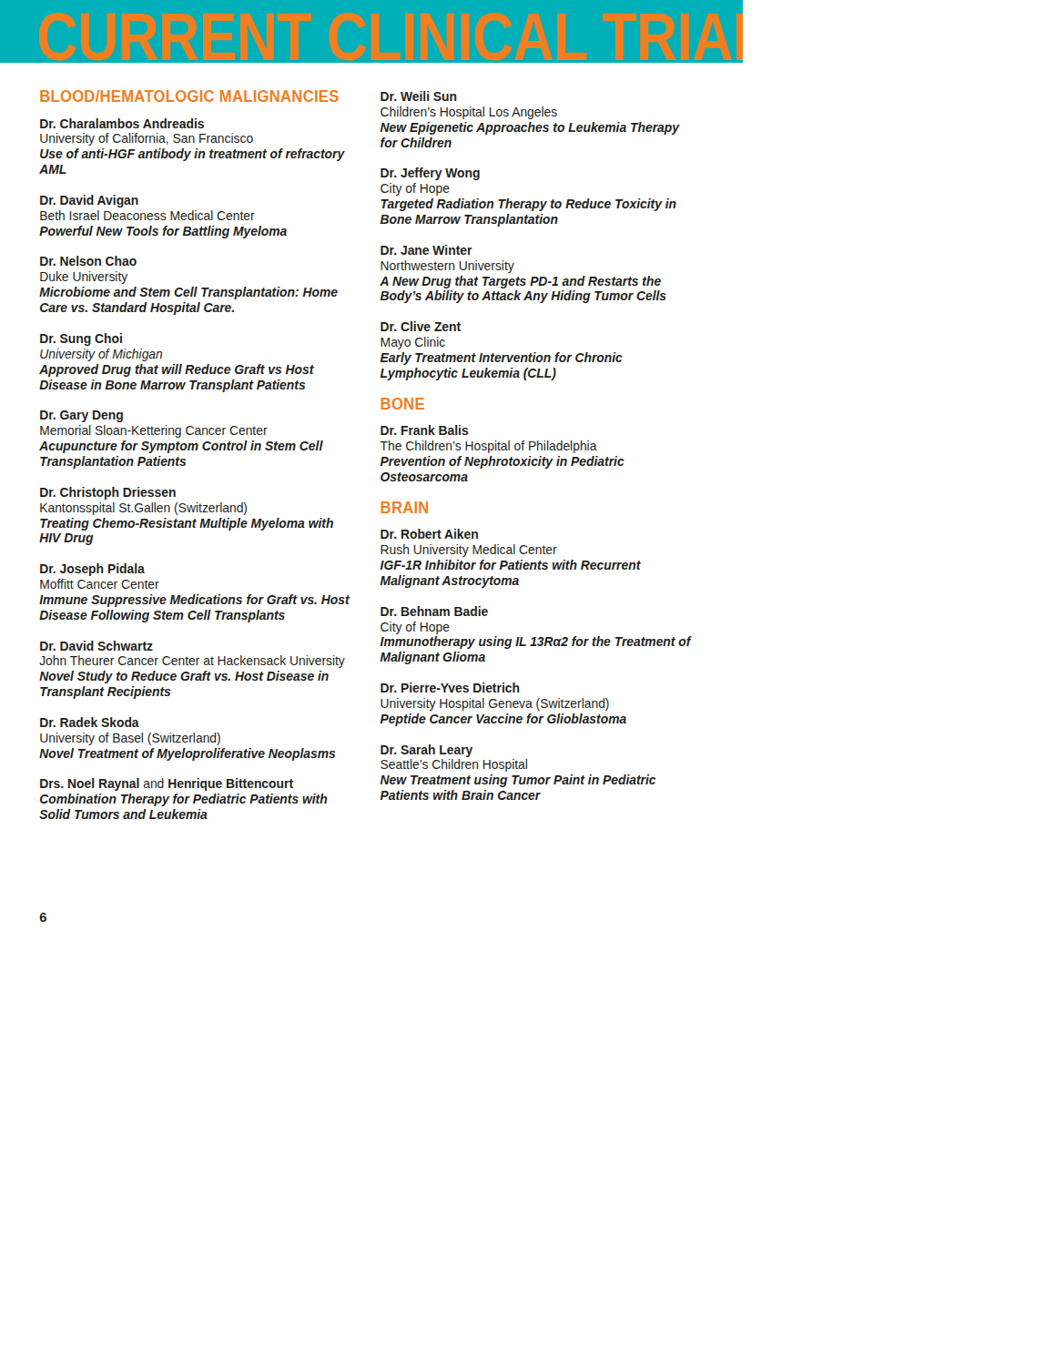CURRENT CLINICAL TRIALS
BLOOD/HEMATOLOGIC MALIGNANCIES
Dr. Charalambos Andreadis
University of California, San Francisco
Use of anti-HGF antibody in treatment of refractory AML
Dr. David Avigan
Beth Israel Deaconess Medical Center
Powerful New Tools for Battling Myeloma
Dr. Nelson Chao
Duke University
Microbiome and Stem Cell Transplantation: Home Care vs. Standard Hospital Care.
Dr. Sung Choi
University of Michigan
Approved Drug that will Reduce Graft vs Host Disease in Bone Marrow Transplant Patients
Dr. Gary Deng
Memorial Sloan-Kettering Cancer Center
Acupuncture for Symptom Control in Stem Cell Transplantation Patients
Dr. Christoph Driessen
Kantonsspital St.Gallen (Switzerland)
Treating Chemo-Resistant Multiple Myeloma with HIV Drug
Dr. Joseph Pidala
Moffitt Cancer Center
Immune Suppressive Medications for Graft vs. Host Disease Following Stem Cell Transplants
Dr. David Schwartz
John Theurer Cancer Center at Hackensack University
Novel Study to Reduce Graft vs. Host Disease in Transplant Recipients
Dr. Radek Skoda
University of Basel (Switzerland)
Novel Treatment of Myeloproliferative Neoplasms
Drs. Noel Raynal and Henrique Bittencourt
Combination Therapy for Pediatric Patients with Solid Tumors and Leukemia
Dr. Weili Sun
Children’s Hospital Los Angeles
New Epigenetic Approaches to Leukemia Therapy for Children
Dr. Jeffery Wong
City of Hope
Targeted Radiation Therapy to Reduce Toxicity in Bone Marrow Transplantation
Dr. Jane Winter
Northwestern University
A New Drug that Targets PD-1 and Restarts the Body’s Ability to Attack Any Hiding Tumor Cells
Dr. Clive Zent
Mayo Clinic
Early Treatment Intervention for Chronic Lymphocytic Leukemia (CLL)
BONE
Dr. Frank Balis
The Children’s Hospital of Philadelphia
Prevention of Nephrotoxicity in Pediatric Osteosarcoma
BRAIN
Dr. Robert Aiken
Rush University Medical Center
IGF-1R Inhibitor for Patients with Recurrent Malignant Astrocytoma
Dr. Behnam Badie
City of Hope
Immunotherapy using IL 13Rα2 for the Treatment of Malignant Glioma
Dr. Pierre-Yves Dietrich
University Hospital Geneva (Switzerland)
Peptide Cancer Vaccine for Glioblastoma
Dr. Sarah Leary
Seattle’s Children Hospital
New Treatment using Tumor Paint in Pediatric Patients with Brain Cancer
6